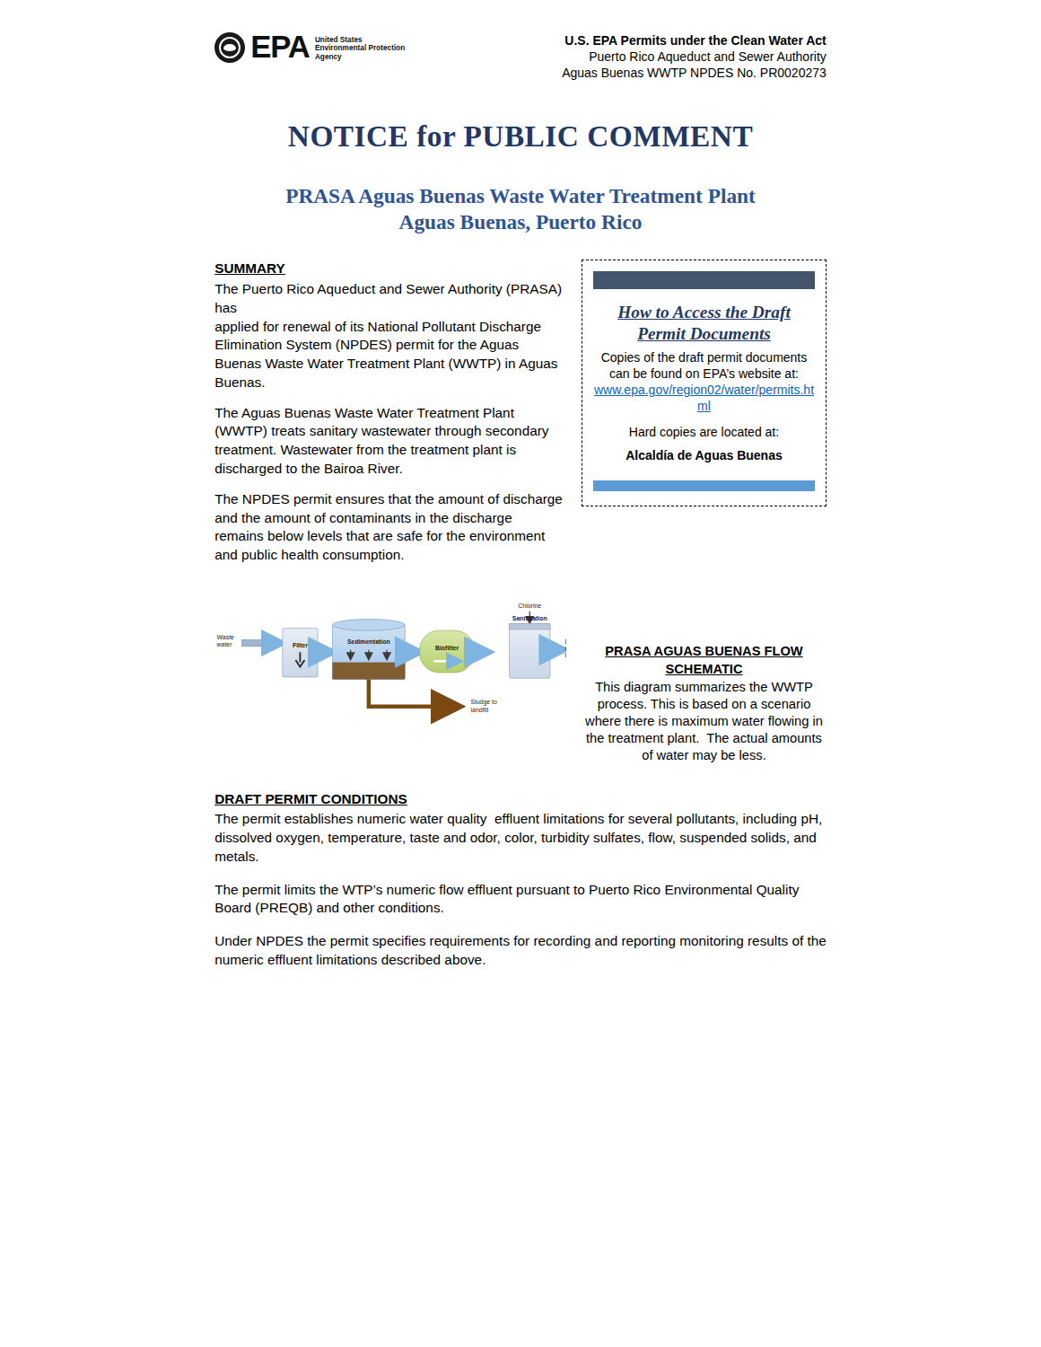EPA
United States
Environmental Protection
Agency
U.S. EPA Permits under the Clean Water Act
Puerto Rico Aqueduct and Sewer Authority
Aguas Buenas WWTP NPDES No. PR0020273
NOTICE for PUBLIC COMMENT
PRASA Aguas Buenas Waste Water Treatment Plant
Aguas Buenas, Puerto Rico
SUMMARY
The Puerto Rico Aqueduct and Sewer Authority (PRASA) has
applied for renewal of its National Pollutant Discharge Elimination System (NPDES) permit for the Aguas Buenas Waste Water Treatment Plant (WWTP) in Aguas Buenas.
The Aguas Buenas Waste Water Treatment Plant (WWTP) treats sanitary wastewater through secondary treatment. Wastewater from the treatment plant is discharged to the Bairoa River.
The NPDES permit ensures that the amount of discharge and the amount of contaminants in the discharge remains below levels that are safe for the environment and public health consumption.
How to Access the Draft
Permit Documents
Copies of the draft permit documents can be found on EPA’s website at:
www.epa.gov/region02/water/permits.html
Hard copies are located at:
Alcaldía de Aguas Buenas
Waste water Filter Sedimentation Biofilter Chlorine Sanitization Discharge to water- body Sludge to landfill
PRASA AGUAS BUENAS FLOW SCHEMATIC
This diagram summarizes the WWTP process. This is based on a scenario where there is maximum water flowing in the treatment plant. The actual amounts of water may be less.
DRAFT PERMIT CONDITIONS
The permit establishes numeric water quality effluent limitations for several pollutants, including pH, dissolved oxygen, temperature, taste and odor, color, turbidity sulfates, flow, suspended solids, and metals.
The permit limits the WTP’s numeric flow effluent pursuant to Puerto Rico Environmental Quality Board (PREQB) and other conditions.
Under NPDES the permit specifies requirements for recording and reporting monitoring results of the numeric effluent limitations described above.